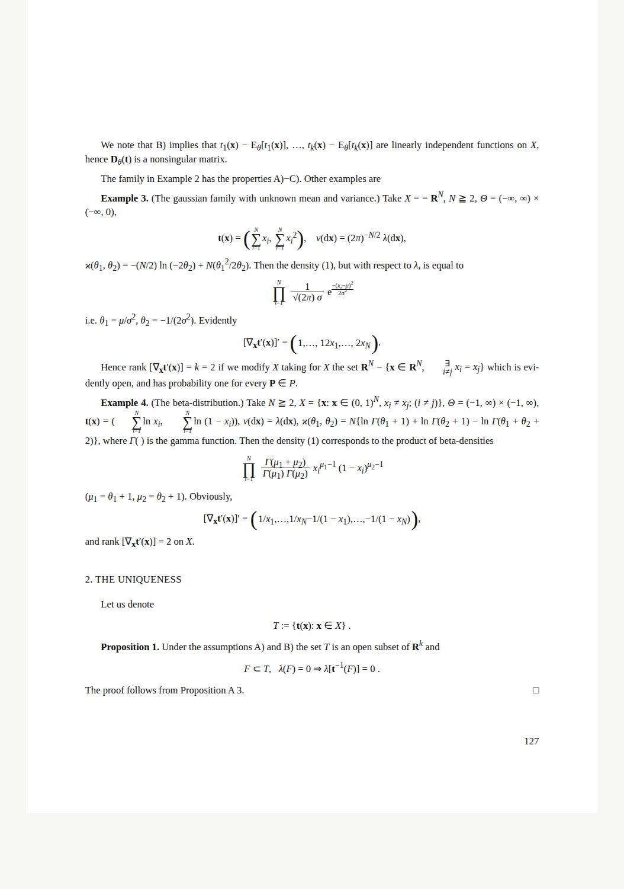We note that B) implies that t1(x) − Eθ[t1(x)], …, tk(x) − Eθ[tk(x)] are linearly independent functions on X, hence Dθ(t) is a nonsingular matrix.
The family in Example 2 has the properties A)−C). Other examples are
Example 3. (The gaussian family with unknown mean and variance.) Take X = = RN, N ≧ 2, Θ = (−∞, ∞) × (−∞, 0),
t(x) = (N∑i=1 xi, N∑i=1 xi2), ν(dx) = (2π)−N/2 λ(dx),
ϰ(θ1, θ2) = −(N/2) ln (−2θ2) + N(θ12/2θ2). Then the density (1), but with respect to λ, is equal to
N∏i=1 1√(2π) σ e−(xi−μ)22σ2
i.e. θ1 = μ/σ2, θ2 = −1/(2σ2). Evidently
[∇xt′(x)]′ = (
1,…, 1
2x1,…, 2xN
).
Hence rank [∇xt′(x)] = k = 2 if we modify X taking for X the set RN − {x ∈ RN, ∃i≠j xi = xj} which is evidently open, and has probability one for every P ∈ P.
Example 4. (The beta-distribution.) Take N ≧ 2, X = {x: x ∈ (0, 1)N, xi ≠ xj; (i ≠ j)}, Θ = (−1, ∞) × (−1, ∞), t(x) = (N∑i=1ln xi, N∑i=1ln (1 − xi)), ν(dx) = λ(dx), ϰ(θ1, θ2) = N{ln Γ(θ1 + 1) + ln Γ(θ2 + 1) − ln Γ(θ1 + θ2 + 2)}, where Γ( ) is the gamma function. Then the density (1) corresponds to the product of beta-densities
N∏i=1 Γ(μ1 + μ2) Γ(μ1) Γ(μ2) xiμ1−1 (1 − xi)μ2−1
(μ1 = θ1 + 1, μ2 = θ2 + 1). Obviously,
[∇xt′(x)]′ = (
1/x1,…, 1/xN
−1/(1 − x1),…,−1/(1 − xN)
),
and rank [∇xt′(x)] = 2 on X.
2. The uniqueness
Let us denote
T := {t(x): x ∈ X} .
Proposition 1. Under the assumptions A) and B) the set T is an open subset of Rk and
F ⊂ T, λ(F) = 0 ⇒ λ[t−1(F)] = 0 .
The proof follows from Proposition A 3. □
127